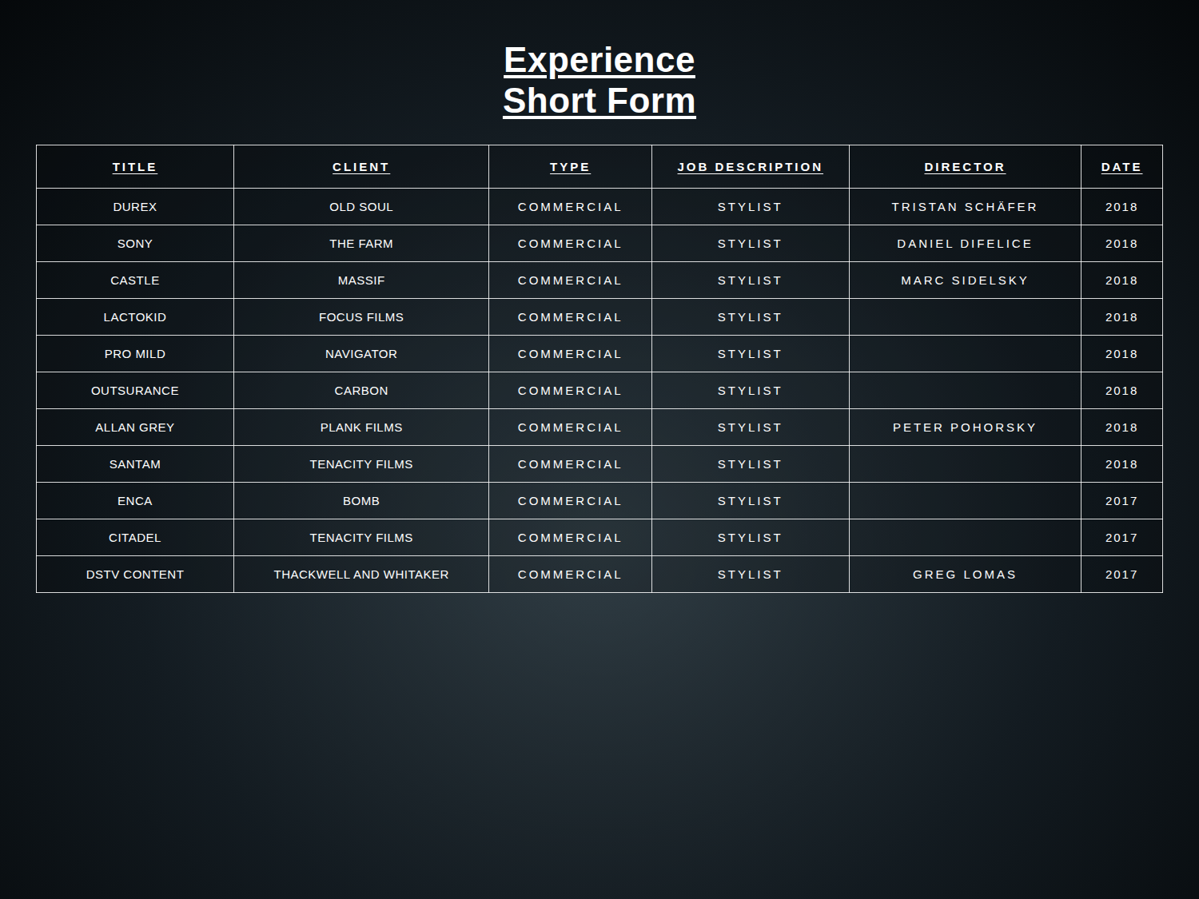Experience Short Form
| Title | Client | Type | Job Description | Director | Date |
| --- | --- | --- | --- | --- | --- |
| Durex | Old Soul | Commercial | Stylist | Tristan Schäfer | 2018 |
| Sony | The Farm | Commercial | Stylist | Daniel Difelice | 2018 |
| Castle | Massif | Commercial | Stylist | Marc Sidelsky | 2018 |
| Lactokid | Focus Films | Commercial | Stylist | | 2018 |
| Pro Mild | Navigator | Commercial | Stylist | | 2018 |
| Outsurance | Carbon | Commercial | Stylist | | 2018 |
| Allan Grey | Plank Films | Commercial | Stylist | Peter Pohorsky | 2018 |
| Santam | Tenacity Films | Commercial | Stylist | | 2018 |
| Enca | Bomb | Commercial | Stylist | | 2017 |
| Citadel | Tenacity Films | Commercial | Stylist | | 2017 |
| DSTV Content | Thackwell and Whitaker | Commercial | Stylist | Greg Lomas | 2017 |